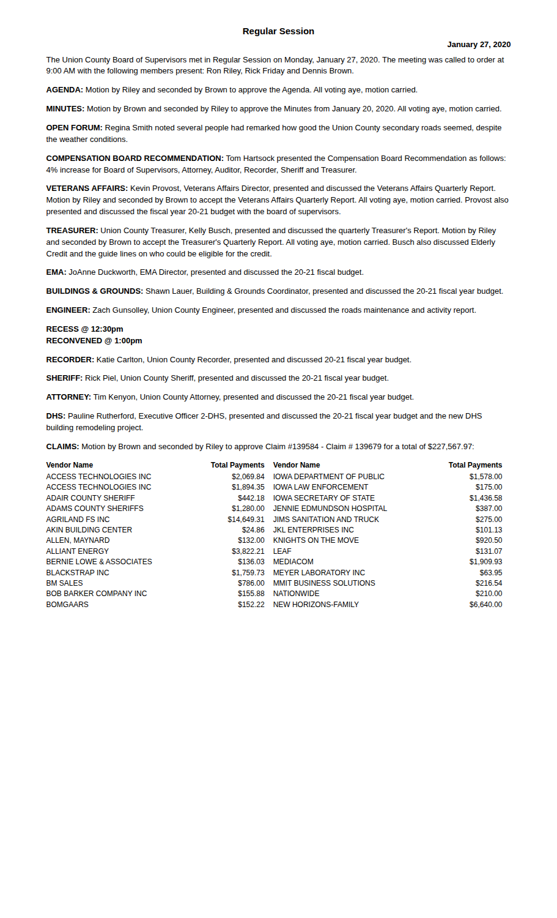Regular Session
January 27, 2020
The Union County Board of Supervisors met in Regular Session on Monday, January 27, 2020. The meeting was called to order at 9:00 AM with the following members present: Ron Riley, Rick Friday and Dennis Brown.
AGENDA: Motion by Riley and seconded by Brown to approve the Agenda. All voting aye, motion carried.
MINUTES: Motion by Brown and seconded by Riley to approve the Minutes from January 20, 2020. All voting aye, motion carried.
OPEN FORUM: Regina Smith noted several people had remarked how good the Union County secondary roads seemed, despite the weather conditions.
COMPENSATION BOARD RECOMMENDATION: Tom Hartsock presented the Compensation Board Recommendation as follows: 4% increase for Board of Supervisors, Attorney, Auditor, Recorder, Sheriff and Treasurer.
VETERANS AFFAIRS: Kevin Provost, Veterans Affairs Director, presented and discussed the Veterans Affairs Quarterly Report. Motion by Riley and seconded by Brown to accept the Veterans Affairs Quarterly Report. All voting aye, motion carried. Provost also presented and discussed the fiscal year 20-21 budget with the board of supervisors.
TREASURER: Union County Treasurer, Kelly Busch, presented and discussed the quarterly Treasurer's Report. Motion by Riley and seconded by Brown to accept the Treasurer's Quarterly Report. All voting aye, motion carried. Busch also discussed Elderly Credit and the guide lines on who could be eligible for the credit.
EMA: JoAnne Duckworth, EMA Director, presented and discussed the 20-21 fiscal budget.
BUILDINGS & GROUNDS: Shawn Lauer, Building & Grounds Coordinator, presented and discussed the 20-21 fiscal year budget.
ENGINEER: Zach Gunsolley, Union County Engineer, presented and discussed the roads maintenance and activity report.
RECESS @ 12:30pm
RECONVENED @ 1:00pm
RECORDER: Katie Carlton, Union County Recorder, presented and discussed 20-21 fiscal year budget.
SHERIFF: Rick Piel, Union County Sheriff, presented and discussed the 20-21 fiscal year budget.
ATTORNEY: Tim Kenyon, Union County Attorney, presented and discussed the 20-21 fiscal year budget.
DHS: Pauline Rutherford, Executive Officer 2-DHS, presented and discussed the 20-21 fiscal year budget and the new DHS building remodeling project.
CLAIMS: Motion by Brown and seconded by Riley to approve Claim #139584 - Claim # 139679 for a total of $227,567.97:
| Vendor Name | Total Payments | Vendor Name | Total Payments |
| --- | --- | --- | --- |
| ACCESS TECHNOLOGIES INC | $2,069.84 | IOWA DEPARTMENT OF PUBLIC | $1,578.00 |
| ACCESS TECHNOLOGIES INC | $1,894.35 | IOWA LAW ENFORCEMENT | $175.00 |
| ADAIR COUNTY SHERIFF | $442.18 | IOWA SECRETARY OF STATE | $1,436.58 |
| ADAMS COUNTY SHERIFFS | $1,280.00 | JENNIE EDMUNDSON HOSPITAL | $387.00 |
| AGRILAND FS INC | $14,649.31 | JIMS SANITATION AND TRUCK | $275.00 |
| AKIN BUILDING CENTER | $24.86 | JKL ENTERPRISES INC | $101.13 |
| ALLEN, MAYNARD | $132.00 | KNIGHTS ON THE MOVE | $920.50 |
| ALLIANT ENERGY | $3,822.21 | LEAF | $131.07 |
| BERNIE LOWE & ASSOCIATES | $136.03 | MEDIACOM | $1,909.93 |
| BLACKSTRAP INC | $1,759.73 | MEYER LABORATORY INC | $63.95 |
| BM SALES | $786.00 | MMIT BUSINESS SOLUTIONS | $216.54 |
| BOB BARKER COMPANY INC | $155.88 | NATIONWIDE | $210.00 |
| BOMGAARS | $152.22 | NEW HORIZONS-FAMILY | $6,640.00 |